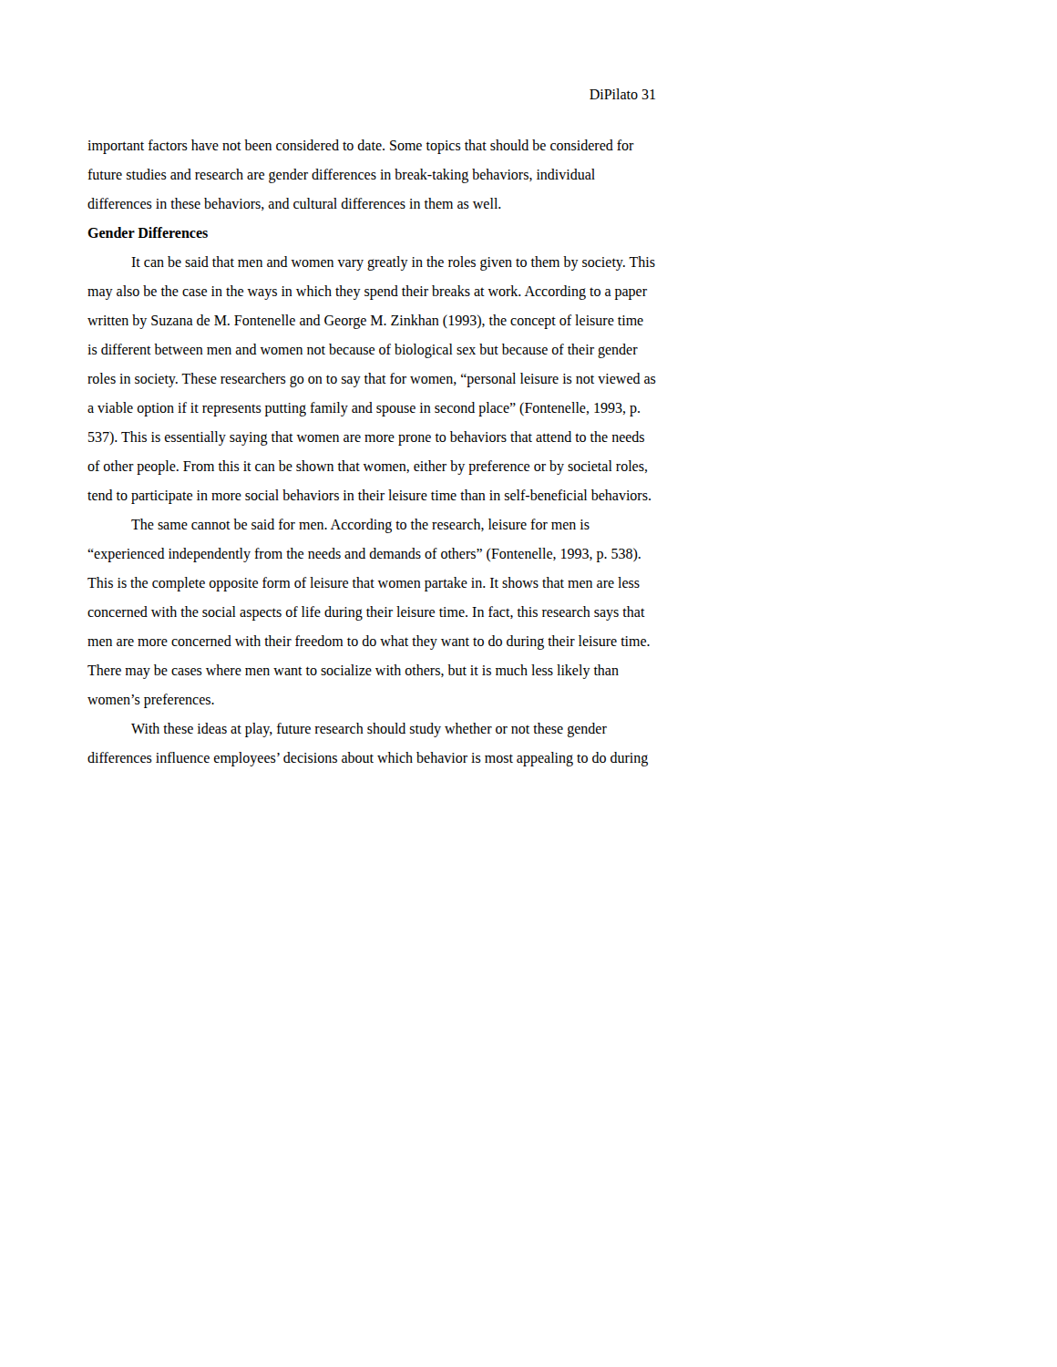DiPilato 31
important factors have not been considered to date. Some topics that should be considered for future studies and research are gender differences in break-taking behaviors, individual differences in these behaviors, and cultural differences in them as well.
Gender Differences
It can be said that men and women vary greatly in the roles given to them by society. This may also be the case in the ways in which they spend their breaks at work. According to a paper written by Suzana de M. Fontenelle and George M. Zinkhan (1993), the concept of leisure time is different between men and women not because of biological sex but because of their gender roles in society. These researchers go on to say that for women, “personal leisure is not viewed as a viable option if it represents putting family and spouse in second place” (Fontenelle, 1993, p. 537). This is essentially saying that women are more prone to behaviors that attend to the needs of other people. From this it can be shown that women, either by preference or by societal roles, tend to participate in more social behaviors in their leisure time than in self-beneficial behaviors.
The same cannot be said for men. According to the research, leisure for men is “experienced independently from the needs and demands of others” (Fontenelle, 1993, p. 538). This is the complete opposite form of leisure that women partake in. It shows that men are less concerned with the social aspects of life during their leisure time. In fact, this research says that men are more concerned with their freedom to do what they want to do during their leisure time. There may be cases where men want to socialize with others, but it is much less likely than women’s preferences.
With these ideas at play, future research should study whether or not these gender differences influence employees’ decisions about which behavior is most appealing to do during